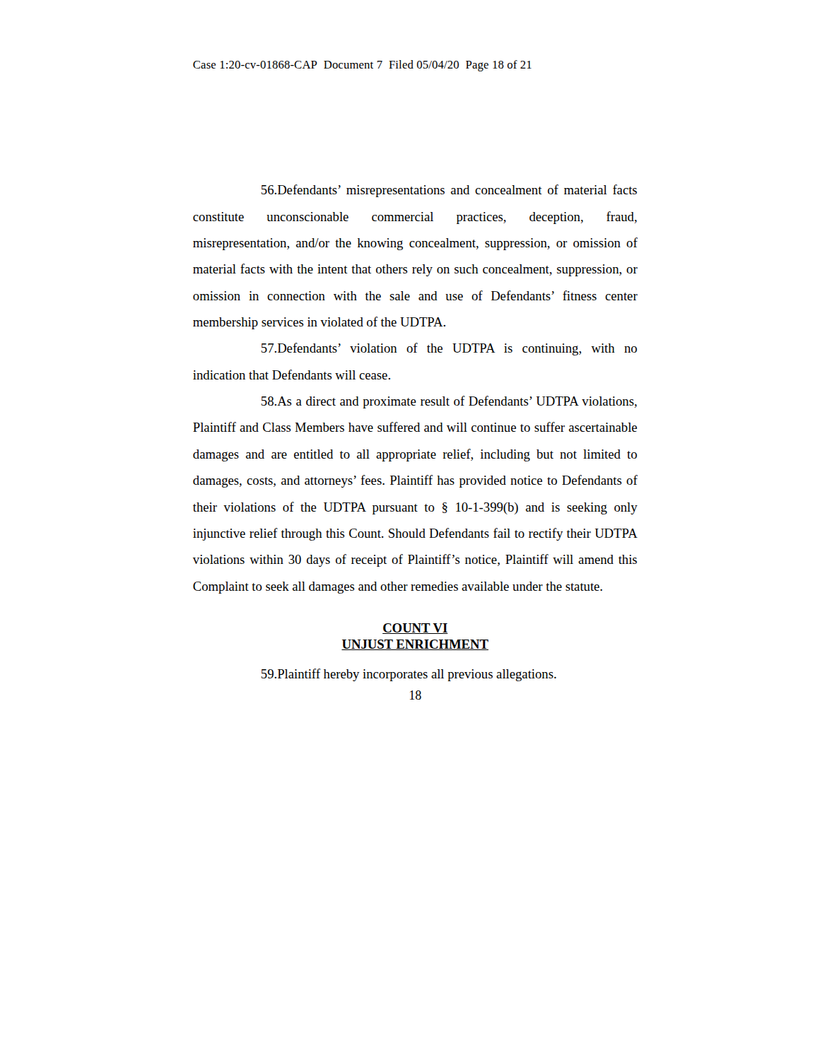Case 1:20-cv-01868-CAP Document 7 Filed 05/04/20 Page 18 of 21
56. Defendants’ misrepresentations and concealment of material facts constitute unconscionable commercial practices, deception, fraud, misrepresentation, and/or the knowing concealment, suppression, or omission of material facts with the intent that others rely on such concealment, suppression, or omission in connection with the sale and use of Defendants’ fitness center membership services in violated of the UDTPA.
57. Defendants’ violation of the UDTPA is continuing, with no indication that Defendants will cease.
58. As a direct and proximate result of Defendants’ UDTPA violations, Plaintiff and Class Members have suffered and will continue to suffer ascertainable damages and are entitled to all appropriate relief, including but not limited to damages, costs, and attorneys’ fees. Plaintiff has provided notice to Defendants of their violations of the UDTPA pursuant to § 10-1-399(b) and is seeking only injunctive relief through this Count. Should Defendants fail to rectify their UDTPA violations within 30 days of receipt of Plaintiff’s notice, Plaintiff will amend this Complaint to seek all damages and other remedies available under the statute.
COUNT VI
UNJUST ENRICHMENT
59. Plaintiff hereby incorporates all previous allegations.
18